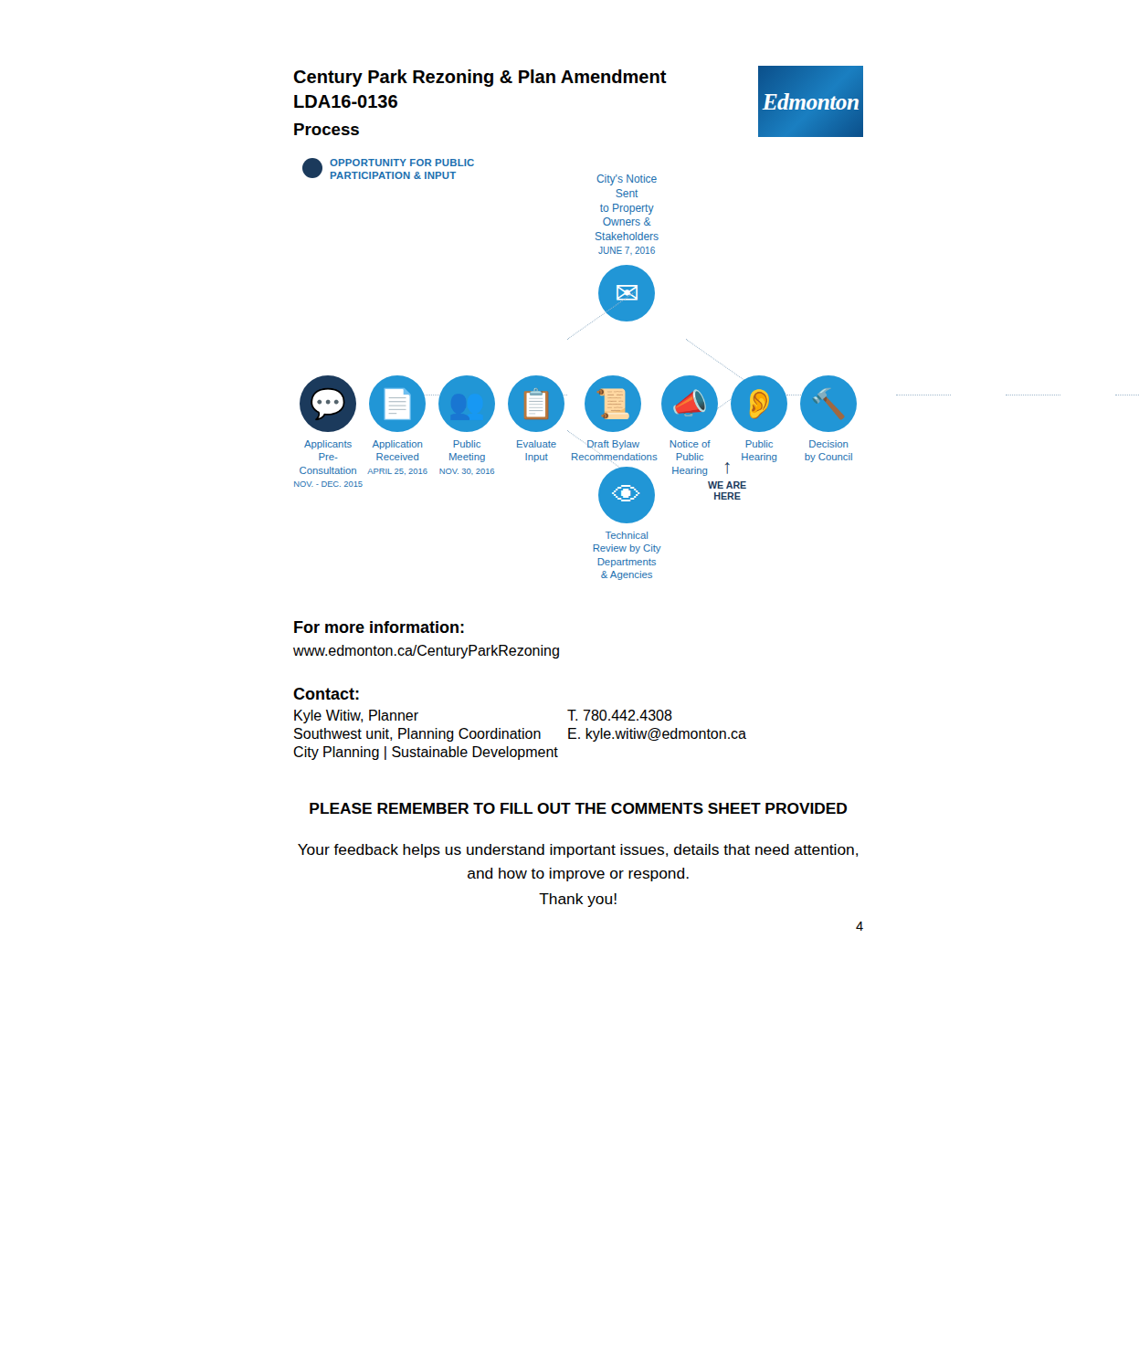Century Park Rezoning & Plan Amendment
LDA16-0136
Process
Edmonton
OPPORTUNITY FOR PUBLIC
PARTICIPATION & INPUT
City's Notice
Sent
to Property
Owners &
Stakeholders
JUNE 7, 2016
✉
💬
Applicants Pre-
Consultation
NOV. - DEC. 2015
📄
Application
Received
APRIL 25, 2016
👥
Public
Meeting
NOV. 30, 2016
📋
Evaluate
Input
📜
Draft Bylaw
Recommendations
📣
Notice of
Public
Hearing
👂
Public
Hearing
🔨
Decision
by Council
👁
Technical
Review by City
Departments
& Agencies
↑ WE ARE
HERE
For more information:
www.edmonton.ca/CenturyParkRezoning
Contact:
| Kyle Witiw, Planner | T. 780.442.4308 |
| Southwest unit, Planning Coordination | E. kyle.witiw@edmonton.ca |
| City Planning / Sustainable Development | |
PLEASE REMEMBER TO FILL OUT THE COMMENTS SHEET PROVIDED
Your feedback helps us understand important issues, details that need attention,
and how to improve or respond.
Thank you!
4